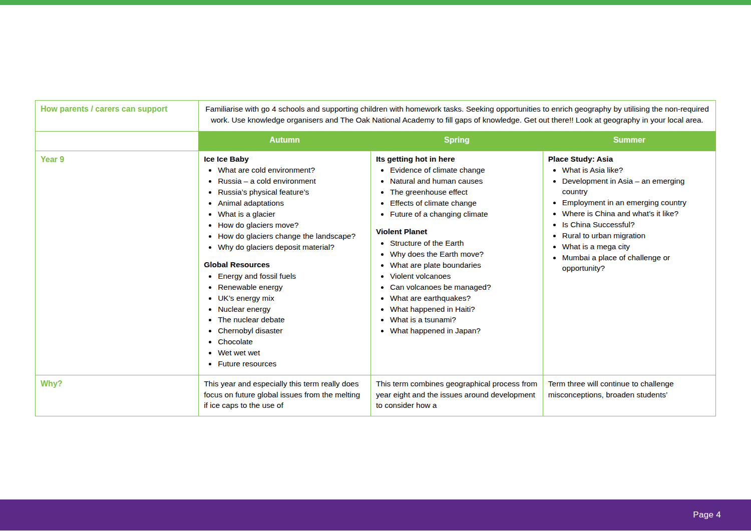| How parents / carers can support | Familiarise with go 4 schools and supporting children with homework tasks. Seeking opportunities to enrich geography by utilising the non-required work. Use knowledge organisers and The Oak National Academy to fill gaps of knowledge. Get out there!! Look at geography in your local area. |
| | Autumn | Spring | Summer |
| Year 9 | Ice Ice Baby What are cold environment? Russia – a cold environment Russia’s physical feature’s Animal adaptations What is a glacier How do glaciers move? How do glaciers change the landscape? Why do glaciers deposit material? Global Resources Energy and fossil fuels Renewable energy UK’s energy mix Nuclear energy The nuclear debate Chernobyl disaster Chocolate Wet wet wet Future resources | Its getting hot in here Evidence of climate change Natural and human causes The greenhouse effect Effects of climate change Future of a changing climate Violent Planet Structure of the Earth Why does the Earth move? What are plate boundaries Violent volcanoes Can volcanoes be managed? What are earthquakes? What happened in Haiti? What is a tsunami? What happened in Japan? | Place Study: Asia What is Asia like? Development in Asia – an emerging country Employment in an emerging country Where is China and what’s it like? Is China Successful? Rural to urban migration What is a mega city Mumbai a place of challenge or opportunity? |
| Why? | This year and especially this term really does focus on future global issues from the melting if ice caps to the use of | This term combines geographical process from year eight and the issues around development to consider how a | Term three will continue to challenge misconceptions, broaden students’ |
Page 4